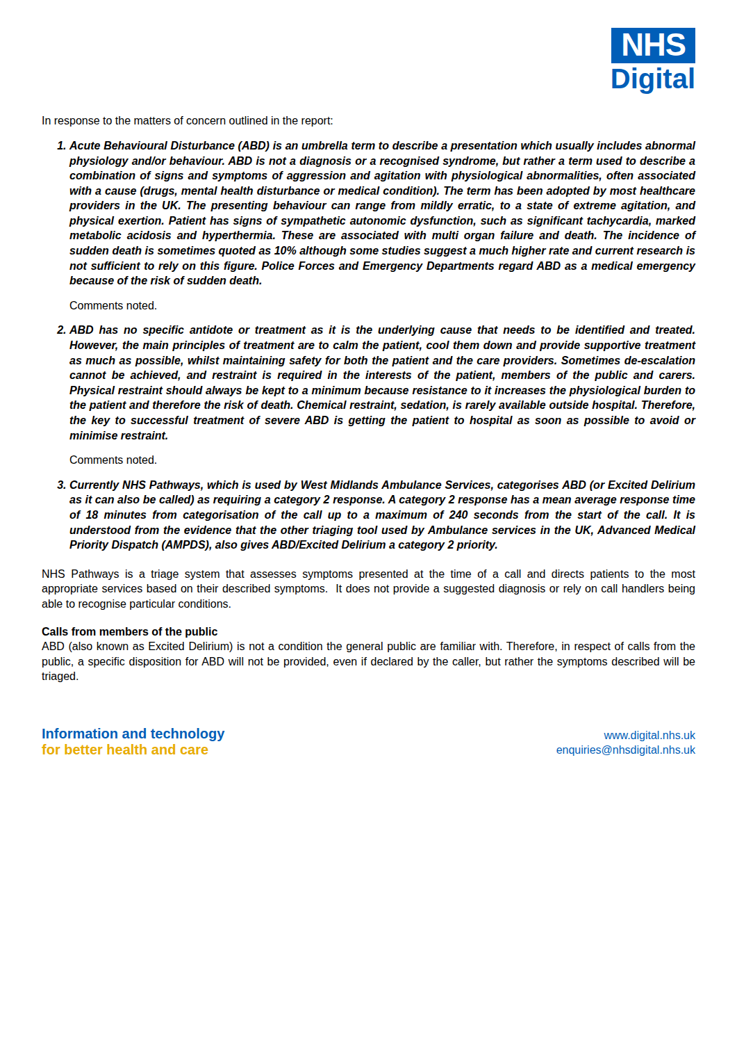NHS
Digital
In response to the matters of concern outlined in the report:
Acute Behavioural Disturbance (ABD) is an umbrella term to describe a presentation which usually includes abnormal physiology and/or behaviour. ABD is not a diagnosis or a recognised syndrome, but rather a term used to describe a combination of signs and symptoms of aggression and agitation with physiological abnormalities, often associated with a cause (drugs, mental health disturbance or medical condition). The term has been adopted by most healthcare providers in the UK. The presenting behaviour can range from mildly erratic, to a state of extreme agitation, and physical exertion. Patient has signs of sympathetic autonomic dysfunction, such as significant tachycardia, marked metabolic acidosis and hyperthermia. These are associated with multi organ failure and death. The incidence of sudden death is sometimes quoted as 10% although some studies suggest a much higher rate and current research is not sufficient to rely on this figure. Police Forces and Emergency Departments regard ABD as a medical emergency because of the risk of sudden death.
Comments noted.
ABD has no specific antidote or treatment as it is the underlying cause that needs to be identified and treated. However, the main principles of treatment are to calm the patient, cool them down and provide supportive treatment as much as possible, whilst maintaining safety for both the patient and the care providers. Sometimes de-escalation cannot be achieved, and restraint is required in the interests of the patient, members of the public and carers. Physical restraint should always be kept to a minimum because resistance to it increases the physiological burden to the patient and therefore the risk of death. Chemical restraint, sedation, is rarely available outside hospital. Therefore, the key to successful treatment of severe ABD is getting the patient to hospital as soon as possible to avoid or minimise restraint.
Comments noted.
Currently NHS Pathways, which is used by West Midlands Ambulance Services, categorises ABD (or Excited Delirium as it can also be called) as requiring a category 2 response. A category 2 response has a mean average response time of 18 minutes from categorisation of the call up to a maximum of 240 seconds from the start of the call. It is understood from the evidence that the other triaging tool used by Ambulance services in the UK, Advanced Medical Priority Dispatch (AMPDS), also gives ABD/Excited Delirium a category 2 priority.
NHS Pathways is a triage system that assesses symptoms presented at the time of a call and directs patients to the most appropriate services based on their described symptoms. It does not provide a suggested diagnosis or rely on call handlers being able to recognise particular conditions.
Calls from members of the public
ABD (also known as Excited Delirium) is not a condition the general public are familiar with. Therefore, in respect of calls from the public, a specific disposition for ABD will not be provided, even if declared by the caller, but rather the symptoms described will be triaged.
Information and technology
for better health and care
www.digital.nhs.uk
enquiries@nhsdigital.nhs.uk